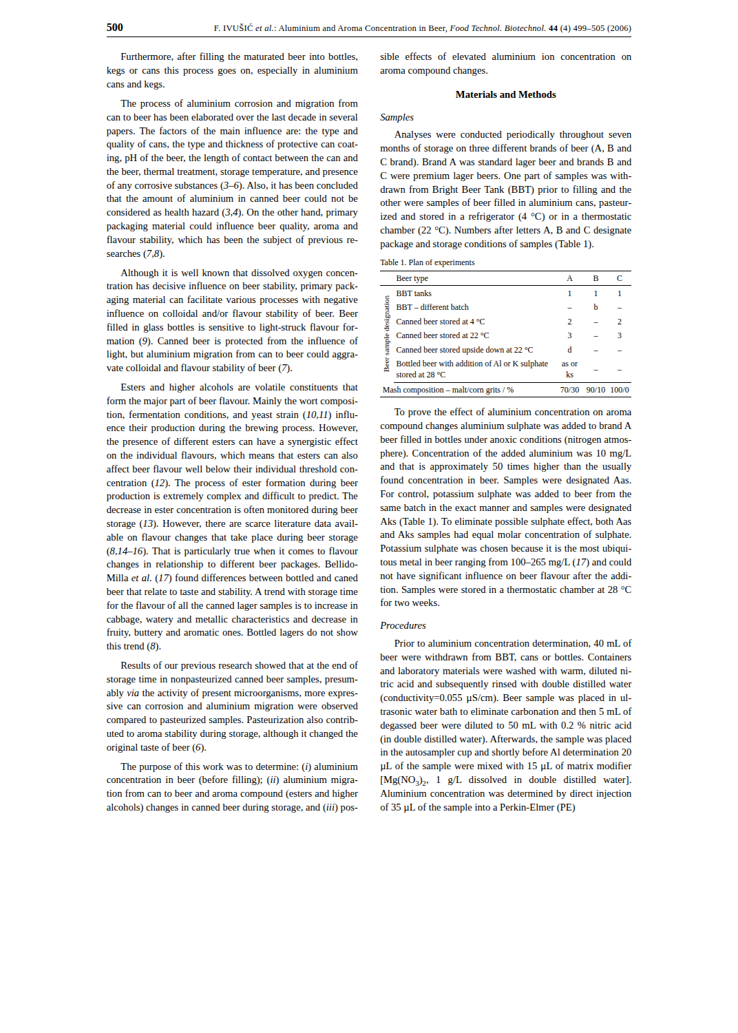500 F. IVUŠIĆ et al.: Aluminium and Aroma Concentration in Beer, Food Technol. Biotechnol. 44 (4) 499–505 (2006)
Furthermore, after filling the maturated beer into bottles, kegs or cans this process goes on, especially in aluminium cans and kegs.
The process of aluminium corrosion and migration from can to beer has been elaborated over the last decade in several papers. The factors of the main influence are: the type and quality of cans, the type and thickness of protective can coating, pH of the beer, the length of contact between the can and the beer, thermal treatment, storage temperature, and presence of any corrosive substances (3–6). Also, it has been concluded that the amount of aluminium in canned beer could not be considered as health hazard (3,4). On the other hand, primary packaging material could influence beer quality, aroma and flavour stability, which has been the subject of previous researches (7,8).
Although it is well known that dissolved oxygen concentration has decisive influence on beer stability, primary packaging material can facilitate various processes with negative influence on colloidal and/or flavour stability of beer. Beer filled in glass bottles is sensitive to light-struck flavour formation (9). Canned beer is protected from the influence of light, but aluminium migration from can to beer could aggravate colloidal and flavour stability of beer (7).
Esters and higher alcohols are volatile constituents that form the major part of beer flavour. Mainly the wort composition, fermentation conditions, and yeast strain (10,11) influence their production during the brewing process. However, the presence of different esters can have a synergistic effect on the individual flavours, which means that esters can also affect beer flavour well below their individual threshold concentration (12). The process of ester formation during beer production is extremely complex and difficult to predict. The decrease in ester concentration is often monitored during beer storage (13). However, there are scarce literature data available on flavour changes that take place during beer storage (8,14–16). That is particularly true when it comes to flavour changes in relationship to different beer packages. Bellido-Milla et al. (17) found differences between bottled and caned beer that relate to taste and stability. A trend with storage time for the flavour of all the canned lager samples is to increase in cabbage, watery and metallic characteristics and decrease in fruity, buttery and aromatic ones. Bottled lagers do not show this trend (8).
Results of our previous research showed that at the end of storage time in nonpasteurized canned beer samples, presumably via the activity of present microorganisms, more expressive can corrosion and aluminium migration were observed compared to pasteurized samples. Pasteurization also contributed to aroma stability during storage, although it changed the original taste of beer (6).
The purpose of this work was to determine: (i) aluminium concentration in beer (before filling); (ii) aluminium migration from can to beer and aroma compound (esters and higher alcohols) changes in canned beer during storage, and (iii) possible effects of elevated aluminium ion concentration on aroma compound changes.
Materials and Methods
Samples
Analyses were conducted periodically throughout seven months of storage on three different brands of beer (A, B and C brand). Brand A was standard lager beer and brands B and C were premium lager beers. One part of samples was withdrawn from Bright Beer Tank (BBT) prior to filling and the other were samples of beer filled in aluminium cans, pasteurized and stored in a refrigerator (4 °C) or in a thermostatic chamber (22 °C). Numbers after letters A, B and C designate package and storage conditions of samples (Table 1).
Table 1. Plan of experiments
| | Beer type | A | B | C |
| Beer sample designation | BBT tanks | 1 | 1 | 1 |
| BBT – different batch | – | b | – |
| Canned beer stored at 4 °C | 2 | – | 2 |
| Canned beer stored at 22 °C | 3 | – | 3 |
| Canned beer stored upside down at 22 °C | d | – | – |
| Bottled beer with addition of Al or K sulphate stored at 28 °C | as or ks | – | – |
| Mash composition – malt/corn grits / % | 70/30 | 90/10 | 100/0 |
To prove the effect of aluminium concentration on aroma compound changes aluminium sulphate was added to brand A beer filled in bottles under anoxic conditions (nitrogen atmosphere). Concentration of the added aluminium was 10 mg/L and that is approximately 50 times higher than the usually found concentration in beer. Samples were designated Aas. For control, potassium sulphate was added to beer from the same batch in the exact manner and samples were designated Aks (Table 1). To eliminate possible sulphate effect, both Aas and Aks samples had equal molar concentration of sulphate. Potassium sulphate was chosen because it is the most ubiquitous metal in beer ranging from 100–265 mg/L (17) and could not have significant influence on beer flavour after the addition. Samples were stored in a thermostatic chamber at 28 °C for two weeks.
Procedures
Prior to aluminium concentration determination, 40 mL of beer were withdrawn from BBT, cans or bottles. Containers and laboratory materials were washed with warm, diluted nitric acid and subsequently rinsed with double distilled water (conductivity=0.055 µS/cm). Beer sample was placed in ultrasonic water bath to eliminate carbonation and then 5 mL of degassed beer were diluted to 50 mL with 0.2 % nitric acid (in double distilled water). Afterwards, the sample was placed in the autosampler cup and shortly before Al determination 20 µL of the sample were mixed with 15 µL of matrix modifier [Mg(NO3)2, 1 g/L dissolved in double distilled water]. Aluminium concentration was determined by direct injection of 35 µL of the sample into a Perkin-Elmer (PE)